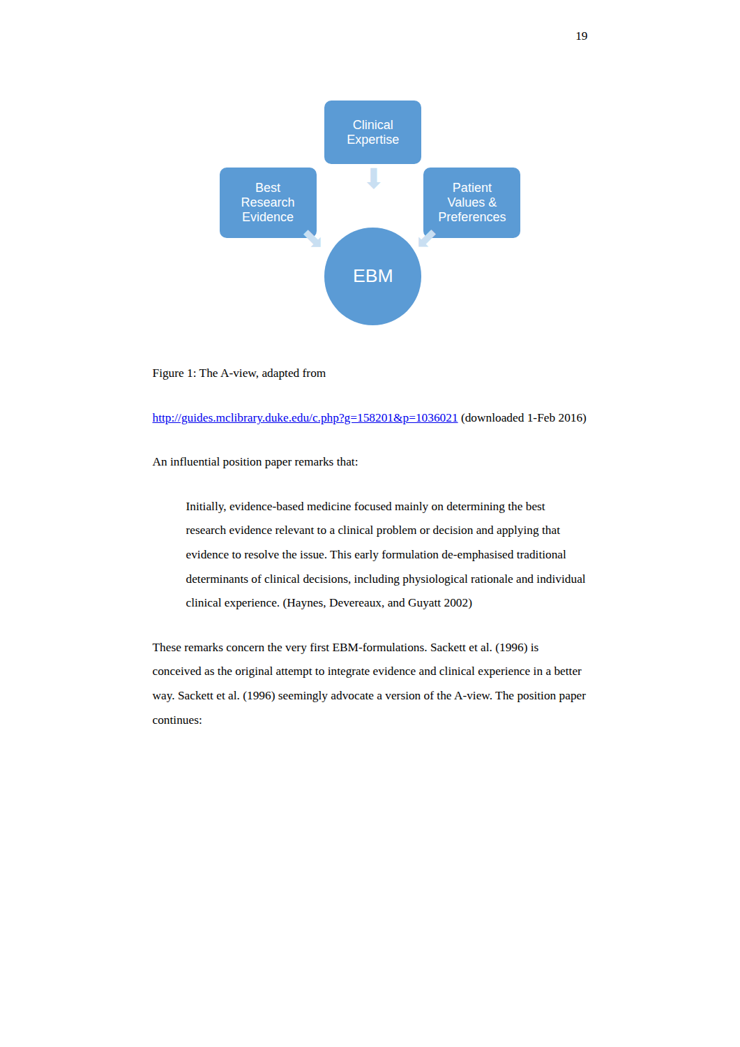19
Clinical
Expertise
Best
Research
Evidence
Patient
Values &
Preferences
⬇
⬇
⬇
EBM
Figure 1: The A-view, adapted from
http://guides.mclibrary.duke.edu/c.php?g=158201&p=1036021 (downloaded 1-Feb 2016)
An influential position paper remarks that:
Initially, evidence-based medicine focused mainly on determining the best research evidence relevant to a clinical problem or decision and applying that evidence to resolve the issue. This early formulation de-emphasised traditional determinants of clinical decisions, including physiological rationale and individual clinical experience. (Haynes, Devereaux, and Guyatt 2002)
These remarks concern the very first EBM-formulations. Sackett et al. (1996) is conceived as the original attempt to integrate evidence and clinical experience in a better way. Sackett et al. (1996) seemingly advocate a version of the A-view. The position paper continues: